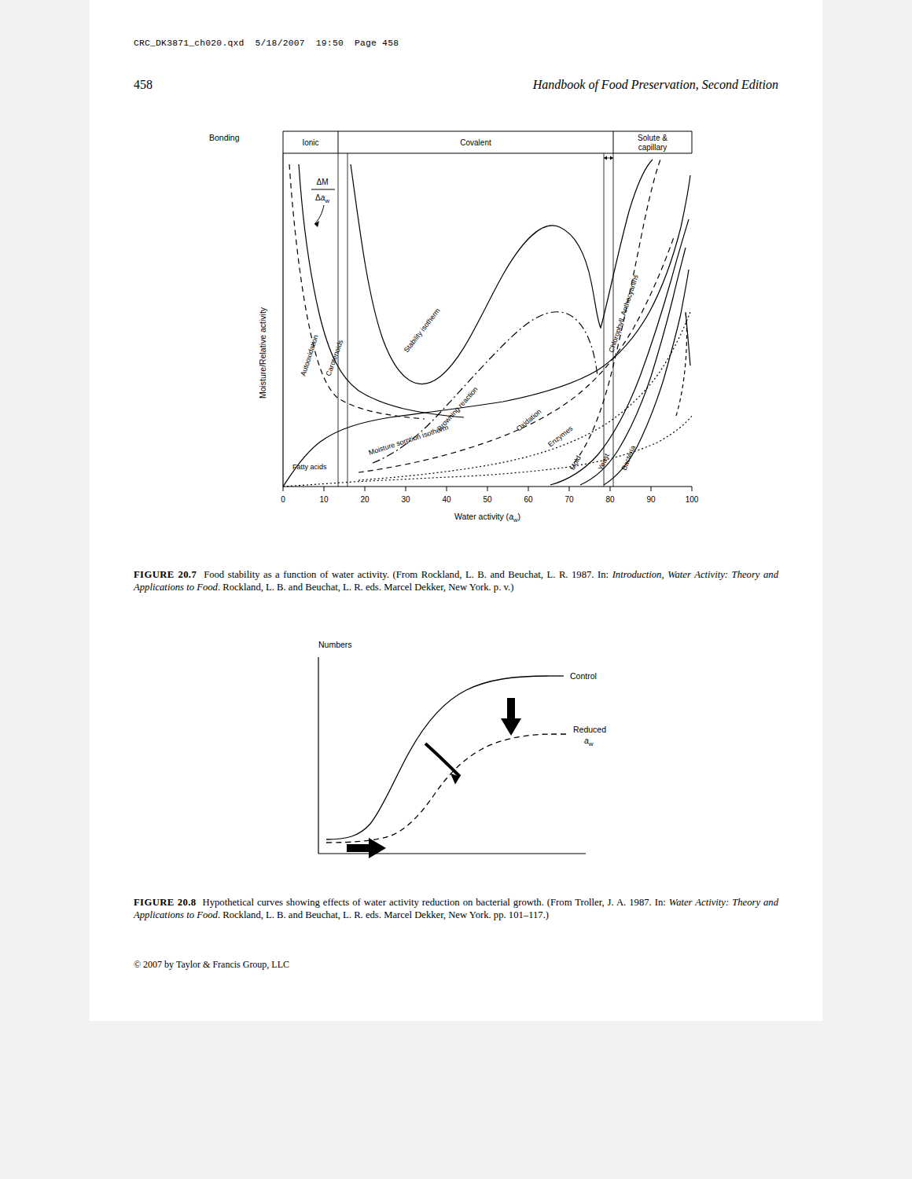CRC_DK3871_ch020.qxd 5/18/2007 19:50 Page 458
458 Handbook of Food Preservation, Second Edition
Bonding Ionic Covalent Solute & capillary Moisture/Relative activity 0 10 20 30 40 50 60 70 80 90 100 Water activity (aw) ΔM Δaw Autooxidation Carotenoids Stability isotherm Browning reaction Chlorophyll, Anthocyanins Moisture sorption isotherm Oxidation Enzymes Mold Yeast Bacteria Fatty acids
FIGURE 20.7 Food stability as a function of water activity. (From Rockland, L. B. and Beuchat, L. R. 1987. In: Introduction, Water Activity: Theory and Applications to Food. Rockland, L. B. and Beuchat, L. R. eds. Marcel Dekker, New York. p. v.)
Numbers Control Reduced aw
FIGURE 20.8 Hypothetical curves showing effects of water activity reduction on bacterial growth. (From Troller, J. A. 1987. In: Water Activity: Theory and Applications to Food. Rockland, L. B. and Beuchat, L. R. eds. Marcel Dekker, New York. pp. 101–117.)
© 2007 by Taylor & Francis Group, LLC